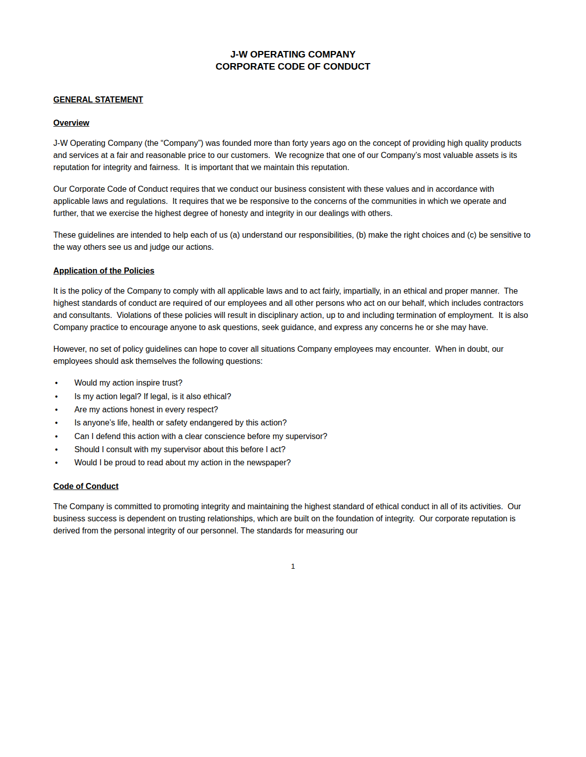J-W OPERATING COMPANY
CORPORATE CODE OF CONDUCT
GENERAL STATEMENT
Overview
J-W Operating Company (the “Company”) was founded more than forty years ago on the concept of providing high quality products and services at a fair and reasonable price to our customers. We recognize that one of our Company’s most valuable assets is its reputation for integrity and fairness. It is important that we maintain this reputation.
Our Corporate Code of Conduct requires that we conduct our business consistent with these values and in accordance with applicable laws and regulations. It requires that we be responsive to the concerns of the communities in which we operate and further, that we exercise the highest degree of honesty and integrity in our dealings with others.
These guidelines are intended to help each of us (a) understand our responsibilities, (b) make the right choices and (c) be sensitive to the way others see us and judge our actions.
Application of the Policies
It is the policy of the Company to comply with all applicable laws and to act fairly, impartially, in an ethical and proper manner. The highest standards of conduct are required of our employees and all other persons who act on our behalf, which includes contractors and consultants. Violations of these policies will result in disciplinary action, up to and including termination of employment. It is also Company practice to encourage anyone to ask questions, seek guidance, and express any concerns he or she may have.
However, no set of policy guidelines can hope to cover all situations Company employees may encounter. When in doubt, our employees should ask themselves the following questions:
Would my action inspire trust?
Is my action legal? If legal, is it also ethical?
Are my actions honest in every respect?
Is anyone’s life, health or safety endangered by this action?
Can I defend this action with a clear conscience before my supervisor?
Should I consult with my supervisor about this before I act?
Would I be proud to read about my action in the newspaper?
Code of Conduct
The Company is committed to promoting integrity and maintaining the highest standard of ethical conduct in all of its activities. Our business success is dependent on trusting relationships, which are built on the foundation of integrity. Our corporate reputation is derived from the personal integrity of our personnel. The standards for measuring our
1